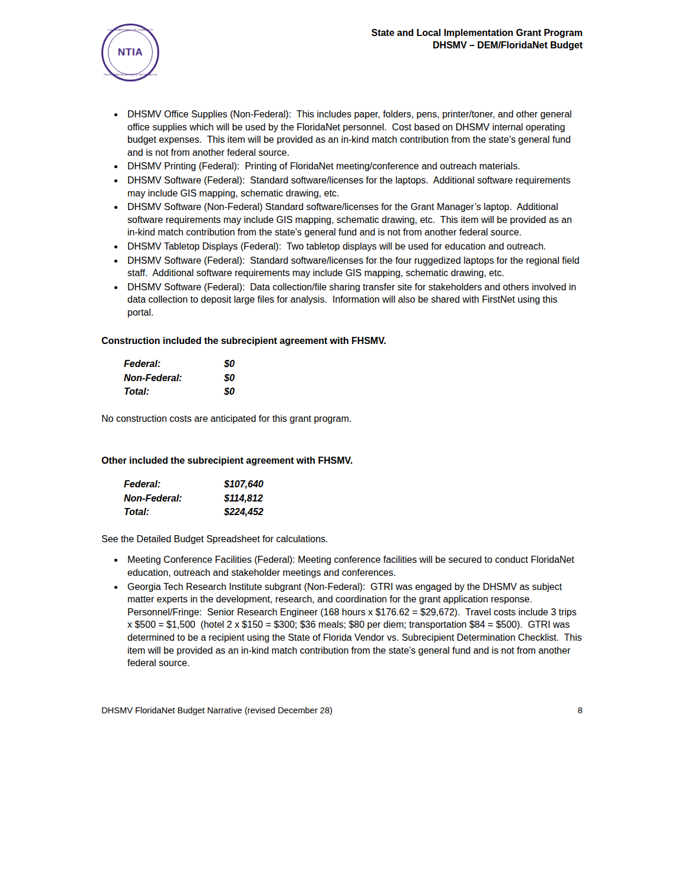U.S. DEPARTMENT OF COMMERCE
NTIA
TELECOMMUNICATIONS & INFORMATION
State and Local Implementation Grant Program
DHSMV – DEM/FloridaNet Budget
DHSMV Office Supplies (Non-Federal): This includes paper, folders, pens, printer/toner, and other general office supplies which will be used by the FloridaNet personnel. Cost based on DHSMV internal operating budget expenses. This item will be provided as an in-kind match contribution from the state’s general fund and is not from another federal source.
DHSMV Printing (Federal): Printing of FloridaNet meeting/conference and outreach materials.
DHSMV Software (Federal): Standard software/licenses for the laptops. Additional software requirements may include GIS mapping, schematic drawing, etc.
DHSMV Software (Non-Federal) Standard software/licenses for the Grant Manager’s laptop. Additional software requirements may include GIS mapping, schematic drawing, etc. This item will be provided as an in-kind match contribution from the state’s general fund and is not from another federal source.
DHSMV Tabletop Displays (Federal): Two tabletop displays will be used for education and outreach.
DHSMV Software (Federal): Standard software/licenses for the four ruggedized laptops for the regional field staff. Additional software requirements may include GIS mapping, schematic drawing, etc.
DHSMV Software (Federal): Data collection/file sharing transfer site for stakeholders and others involved in data collection to deposit large files for analysis. Information will also be shared with FirstNet using this portal.
Construction included the subrecipient agreement with FHSMV.
| Federal: | $0 |
| Non-Federal: | $0 |
| Total: | $0 |
No construction costs are anticipated for this grant program.
Other included the subrecipient agreement with FHSMV.
| Federal: | $107,640 |
| Non-Federal: | $114,812 |
| Total: | $224,452 |
See the Detailed Budget Spreadsheet for calculations.
Meeting Conference Facilities (Federal): Meeting conference facilities will be secured to conduct FloridaNet education, outreach and stakeholder meetings and conferences.
Georgia Tech Research Institute subgrant (Non-Federal): GTRI was engaged by the DHSMV as subject matter experts in the development, research, and coordination for the grant application response. Personnel/Fringe: Senior Research Engineer (168 hours x $176.62 = $29,672). Travel costs include 3 trips x $500 = $1,500 (hotel 2 x $150 = $300; $36 meals; $80 per diem; transportation $84 = $500). GTRI was determined to be a recipient using the State of Florida Vendor vs. Subrecipient Determination Checklist. This item will be provided as an in-kind match contribution from the state’s general fund and is not from another federal source.
DHSMV FloridaNet Budget Narrative (revised December 28)
8